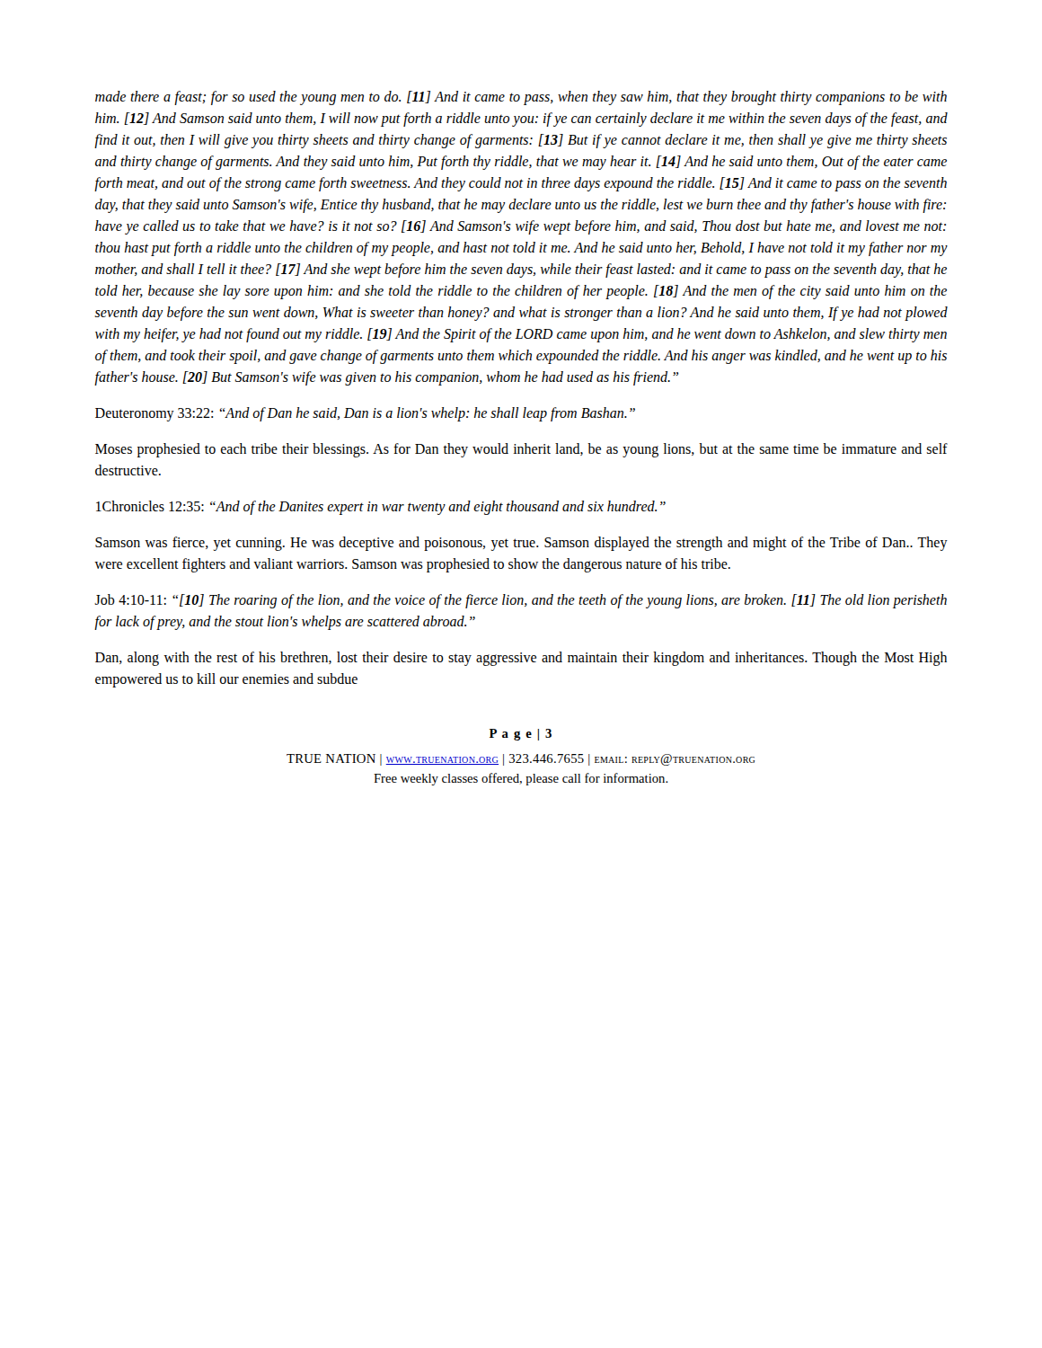made there a feast; for so used the young men to do. [11] And it came to pass, when they saw him, that they brought thirty companions to be with him. [12] And Samson said unto them, I will now put forth a riddle unto you: if ye can certainly declare it me within the seven days of the feast, and find it out, then I will give you thirty sheets and thirty change of garments: [13] But if ye cannot declare it me, then shall ye give me thirty sheets and thirty change of garments. And they said unto him, Put forth thy riddle, that we may hear it. [14] And he said unto them, Out of the eater came forth meat, and out of the strong came forth sweetness. And they could not in three days expound the riddle. [15] And it came to pass on the seventh day, that they said unto Samson's wife, Entice thy husband, that he may declare unto us the riddle, lest we burn thee and thy father's house with fire: have ye called us to take that we have? is it not so? [16] And Samson's wife wept before him, and said, Thou dost but hate me, and lovest me not: thou hast put forth a riddle unto the children of my people, and hast not told it me. And he said unto her, Behold, I have not told it my father nor my mother, and shall I tell it thee? [17] And she wept before him the seven days, while their feast lasted: and it came to pass on the seventh day, that he told her, because she lay sore upon him: and she told the riddle to the children of her people. [18] And the men of the city said unto him on the seventh day before the sun went down, What is sweeter than honey? and what is stronger than a lion? And he said unto them, If ye had not plowed with my heifer, ye had not found out my riddle. [19] And the Spirit of the LORD came upon him, and he went down to Ashkelon, and slew thirty men of them, and took their spoil, and gave change of garments unto them which expounded the riddle. And his anger was kindled, and he went up to his father's house. [20] But Samson's wife was given to his companion, whom he had used as his friend.”
Deuteronomy 33:22: “And of Dan he said, Dan is a lion's whelp: he shall leap from Bashan.”
Moses prophesied to each tribe their blessings. As for Dan they would inherit land, be as young lions, but at the same time be immature and self destructive.
1Chronicles 12:35: “And of the Danites expert in war twenty and eight thousand and six hundred.”
Samson was fierce, yet cunning. He was deceptive and poisonous, yet true. Samson displayed the strength and might of the Tribe of Dan.. They were excellent fighters and valiant warriors. Samson was prophesied to show the dangerous nature of his tribe.
Job 4:10-11: “[10] The roaring of the lion, and the voice of the fierce lion, and the teeth of the young lions, are broken. [11] The old lion perisheth for lack of prey, and the stout lion's whelps are scattered abroad.”
Dan, along with the rest of his brethren, lost their desire to stay aggressive and maintain their kingdom and inheritances. Though the Most High empowered us to kill our enemies and subdue
P a g e | 3
TRUE NATION | www.truenation.org | 323.446.7655 | email: reply@truenation.org
Free weekly classes offered, please call for information.